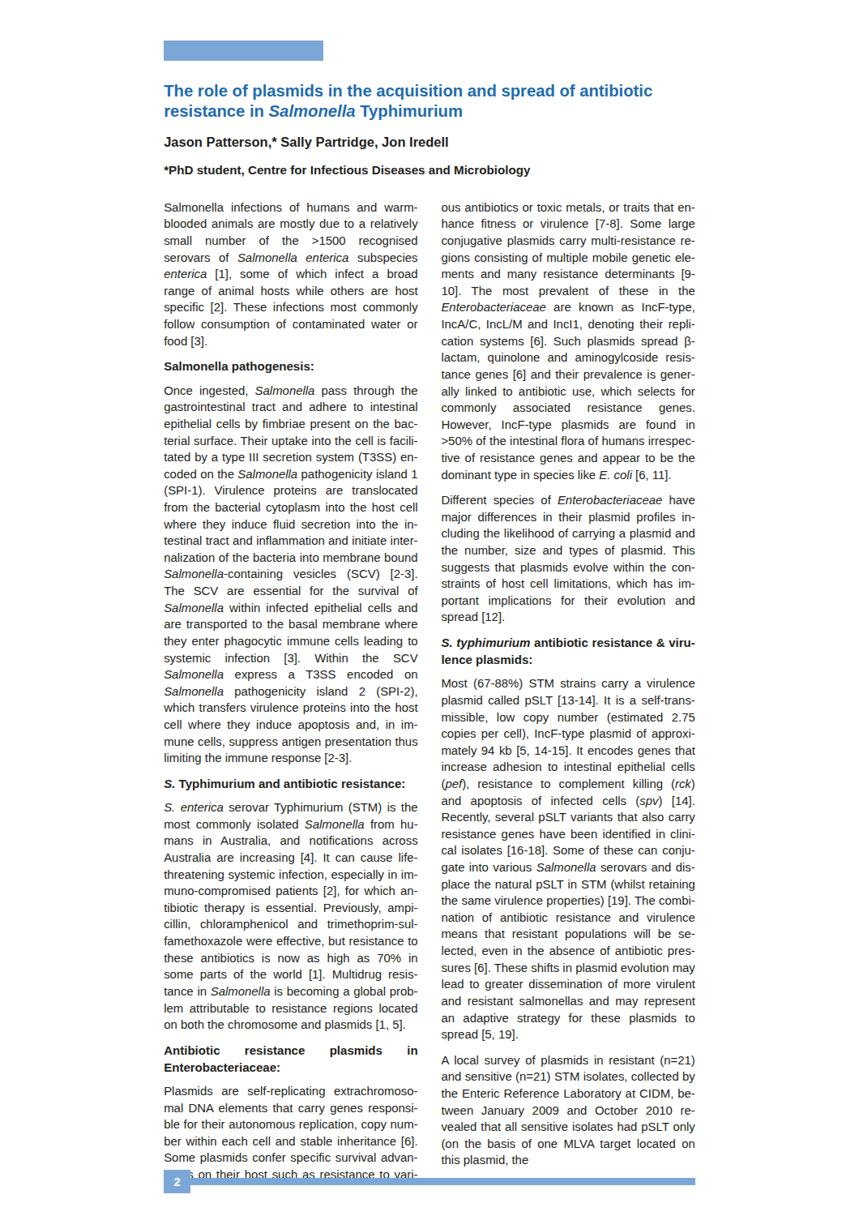The role of plasmids in the acquisition and spread of antibiotic resistance in Salmonella Typhimurium
Jason Patterson,* Sally Partridge, Jon Iredell
*PhD student, Centre for Infectious Diseases and Microbiology
Salmonella infections of humans and warm-blooded animals are mostly due to a relatively small number of the >1500 recognised serovars of Salmonella enterica subspecies enterica [1], some of which infect a broad range of animal hosts while others are host specific [2]. These infections most commonly follow consumption of contaminated water or food [3].
Salmonella pathogenesis:
Once ingested, Salmonella pass through the gastrointestinal tract and adhere to intestinal epithelial cells by fimbriae present on the bacterial surface. Their uptake into the cell is facilitated by a type III secretion system (T3SS) encoded on the Salmonella pathogenicity island 1 (SPI-1). Virulence proteins are translocated from the bacterial cytoplasm into the host cell where they induce fluid secretion into the intestinal tract and inflammation and initiate internalization of the bacteria into membrane bound Salmonella-containing vesicles (SCV) [2-3]. The SCV are essential for the survival of Salmonella within infected epithelial cells and are transported to the basal membrane where they enter phagocytic immune cells leading to systemic infection [3]. Within the SCV Salmonella express a T3SS encoded on Salmonella pathogenicity island 2 (SPI-2), which transfers virulence proteins into the host cell where they induce apoptosis and, in immune cells, suppress antigen presentation thus limiting the immune response [2-3].
S. Typhimurium and antibiotic resistance:
S. enterica serovar Typhimurium (STM) is the most commonly isolated Salmonella from humans in Australia, and notifications across Australia are increasing [4]. It can cause life-threatening systemic infection, especially in immuno-compromised patients [2], for which antibiotic therapy is essential. Previously, ampicillin, chloramphenicol and trimethoprim-sulfamethoxazole were effective, but resistance to these antibiotics is now as high as 70% in some parts of the world [1]. Multidrug resistance in Salmonella is becoming a global problem attributable to resistance regions located on both the chromosome and plasmids [1, 5].
Antibiotic resistance plasmids in Enterobacteriaceae:
Plasmids are self-replicating extrachromosomal DNA elements that carry genes responsible for their autonomous replication, copy number within each cell and stable inheritance [6]. Some plasmids confer specific survival advantages on their host such as resistance to various antibiotics or toxic metals, or traits that enhance fitness or virulence [7-8]. Some large conjugative plasmids carry multi-resistance regions consisting of multiple mobile genetic elements and many resistance determinants [9-10]. The most prevalent of these in the Enterobacteriaceae are known as IncF-type, IncA/C, IncL/M and IncI1, denoting their replication systems [6]. Such plasmids spread β-lactam, quinolone and aminogylcoside resistance genes [6] and their prevalence is generally linked to antibiotic use, which selects for commonly associated resistance genes. However, IncF-type plasmids are found in >50% of the intestinal flora of humans irrespective of resistance genes and appear to be the dominant type in species like E. coli [6, 11].
Different species of Enterobacteriaceae have major differences in their plasmid profiles including the likelihood of carrying a plasmid and the number, size and types of plasmid. This suggests that plasmids evolve within the constraints of host cell limitations, which has important implications for their evolution and spread [12].
S. typhimurium antibiotic resistance & virulence plasmids:
Most (67-88%) STM strains carry a virulence plasmid called pSLT [13-14]. It is a self-transmissible, low copy number (estimated 2.75 copies per cell), IncF-type plasmid of approximately 94 kb [5, 14-15]. It encodes genes that increase adhesion to intestinal epithelial cells (pef), resistance to complement killing (rck) and apoptosis of infected cells (spv) [14]. Recently, several pSLT variants that also carry resistance genes have been identified in clinical isolates [16-18]. Some of these can conjugate into various Salmonella serovars and displace the natural pSLT in STM (whilst retaining the same virulence properties) [19]. The combination of antibiotic resistance and virulence means that resistant populations will be selected, even in the absence of antibiotic pressures [6]. These shifts in plasmid evolution may lead to greater dissemination of more virulent and resistant salmonellas and may represent an adaptive strategy for these plasmids to spread [5, 19].
A local survey of plasmids in resistant (n=21) and sensitive (n=21) STM isolates, collected by the Enteric Reference Laboratory at CIDM, between January 2009 and October 2010 revealed that all sensitive isolates had pSLT only (on the basis of one MLVA target located on this plasmid, the
2